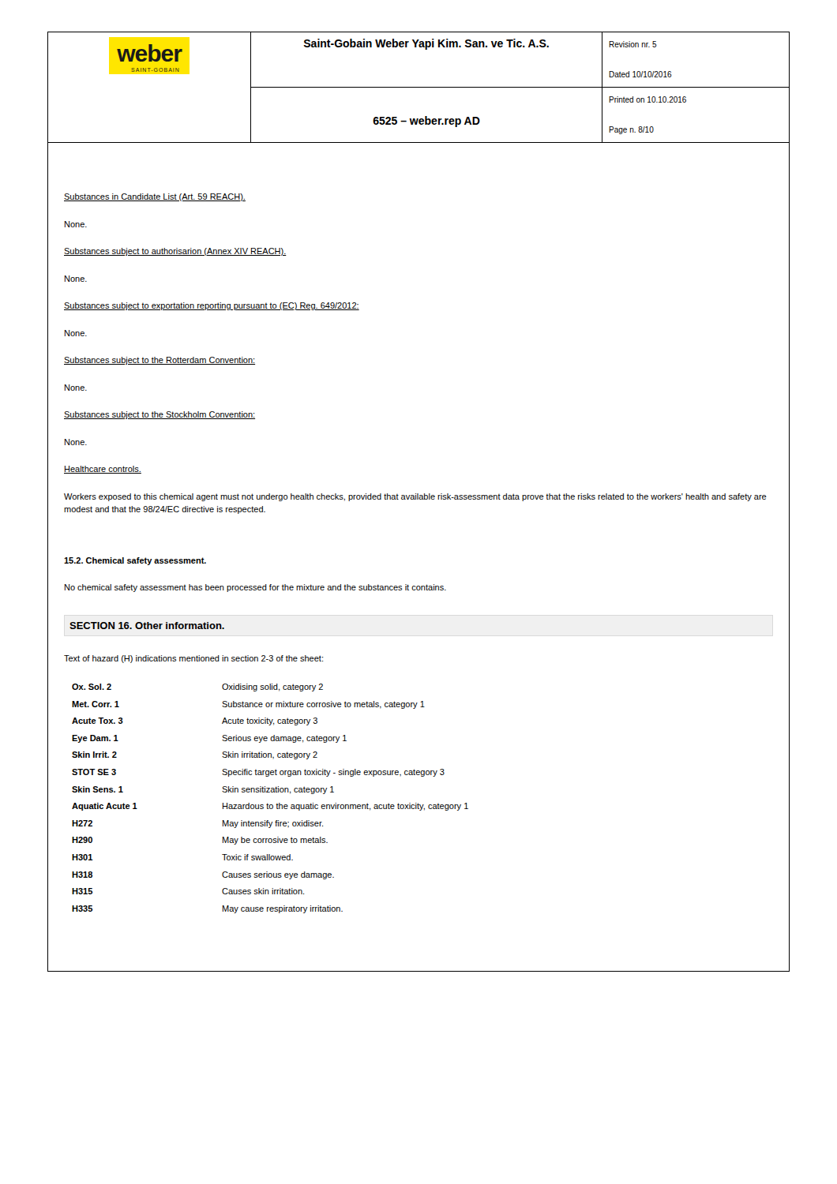| weber SAINT-GOBAIN | Saint-Gobain Weber Yapi Kim. San. ve Tic. A.S. | Revision nr. 5 Dated 10/10/2016 |
| 6525 – weber.rep AD | Printed on 10.10.2016 Page n. 8/10 |
Substances in Candidate List (Art. 59 REACH).
None.
Substances subject to authorisarion (Annex XIV REACH).
None.
Substances subject to exportation reporting pursuant to (EC) Reg. 649/2012:
None.
Substances subject to the Rotterdam Convention:
None.
Substances subject to the Stockholm Convention:
None.
Healthcare controls.
Workers exposed to this chemical agent must not undergo health checks, provided that available risk-assessment data prove that the risks related to the workers' health and safety are modest and that the 98/24/EC directive is respected.
15.2. Chemical safety assessment.
No chemical safety assessment has been processed for the mixture and the substances it contains.
SECTION 16. Other information.
Text of hazard (H) indications mentioned in section 2-3 of the sheet:
| Ox. Sol. 2 | Oxidising solid, category 2 |
| Met. Corr. 1 | Substance or mixture corrosive to metals, category 1 |
| Acute Tox. 3 | Acute toxicity, category 3 |
| Eye Dam. 1 | Serious eye damage, category 1 |
| Skin Irrit. 2 | Skin irritation, category 2 |
| STOT SE 3 | Specific target organ toxicity - single exposure, category 3 |
| Skin Sens. 1 | Skin sensitization, category 1 |
| Aquatic Acute 1 | Hazardous to the aquatic environment, acute toxicity, category 1 |
| H272 | May intensify fire; oxidiser. |
| H290 | May be corrosive to metals. |
| H301 | Toxic if swallowed. |
| H318 | Causes serious eye damage. |
| H315 | Causes skin irritation. |
| H335 | May cause respiratory irritation. |